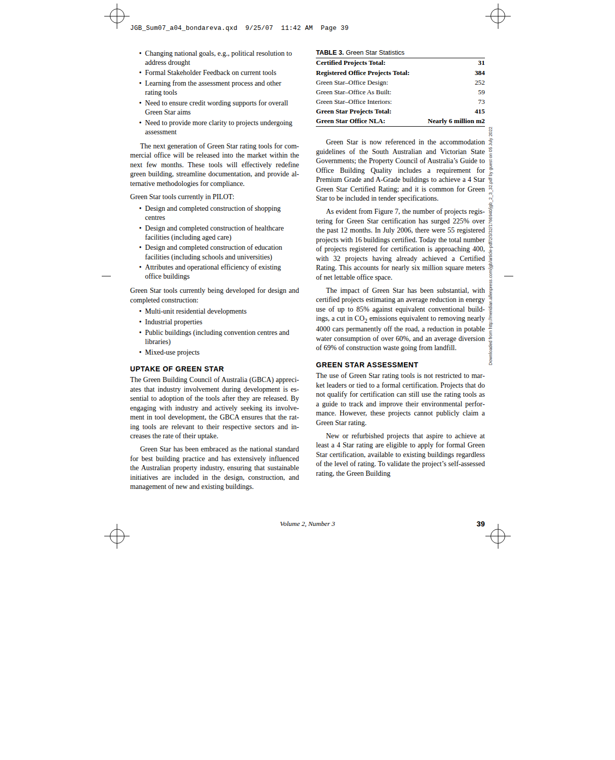JGB_Sum07_a04_bondareva.qxd 9/25/07 11:42 AM Page 39
Changing national goals, e.g., political resolution to address drought
Formal Stakeholder Feedback on current tools
Learning from the assessment process and other rating tools
Need to ensure credit wording supports for overall Green Star aims
Need to provide more clarity to projects undergoing assessment
The next generation of Green Star rating tools for commercial office will be released into the market within the next few months. These tools will effectively redefine green building, streamline documentation, and provide alternative methodologies for compliance.
Green Star tools currently in PILOT:
Design and completed construction of shopping centres
Design and completed construction of healthcare facilities (including aged care)
Design and completed construction of education facilities (including schools and universities)
Attributes and operational efficiency of existing office buildings
Green Star tools currently being developed for design and completed construction:
Multi-unit residential developments
Industrial properties
Public buildings (including convention centres and libraries)
Mixed-use projects
Uptake of Green Star
The Green Building Council of Australia (GBCA) appreciates that industry involvement during development is essential to adoption of the tools after they are released. By engaging with industry and actively seeking its involvement in tool development, the GBCA ensures that the rating tools are relevant to their respective sectors and increases the rate of their uptake.
Green Star has been embraced as the national standard for best building practice and has extensively influenced the Australian property industry, ensuring that sustainable initiatives are included in the design, construction, and management of new and existing buildings.
TABLE 3. Green Star Statistics
| Certified Projects Total: | 31 |
| Registered Office Projects Total: | 384 |
| Green Star–Office Design: | 252 |
| Green Star–Office As Built: | 59 |
| Green Star–Office Interiors: | 73 |
| Green Star Projects Total: | 415 |
| Green Star Office NLA: | Nearly 6 million m2 |
Green Star is now referenced in the accommodation guidelines of the South Australian and Victorian State Governments; the Property Council of Australia’s Guide to Office Building Quality includes a requirement for Premium Grade and A-Grade buildings to achieve a 4 Star Green Star Certified Rating; and it is common for Green Star to be included in tender specifications.
As evident from Figure 7, the number of projects registering for Green Star certification has surged 225% over the past 12 months. In July 2006, there were 55 registered projects with 16 buildings certified. Today the total number of projects registered for certification is approaching 400, with 32 projects having already achieved a Certified Rating. This accounts for nearly six million square meters of net lettable office space.
The impact of Green Star has been substantial, with certified projects estimating an average reduction in energy use of up to 85% against equivalent conventional buildings, a cut in CO2 emissions equivalent to removing nearly 4000 cars permanently off the road, a reduction in potable water consumption of over 60%, and an average diversion of 69% of construction waste going from landfill.
Green Star Assessment
The use of Green Star rating tools is not restricted to market leaders or tied to a formal certification. Projects that do not qualify for certification can still use the rating tools as a guide to track and improve their environmental performance. However, these projects cannot publicly claim a Green Star rating.
New or refurbished projects that aspire to achieve at least a 4 Star rating are eligible to apply for formal Green Star certification, available to existing buildings regardless of the level of rating. To validate the project’s self-assessed rating, the Green Building
Downloaded from http://meridian.allenpress.com/jgb/article-pdf/2/3/32/1766940/jgb_2_3_32.pdf by guest on 05 July 2022
Volume 2, Number 3 39